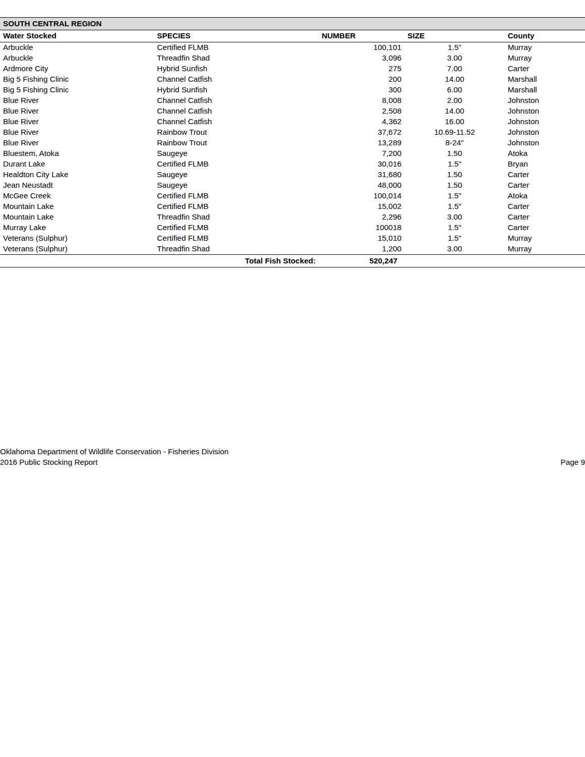SOUTH CENTRAL REGION
| Water Stocked | SPECIES | NUMBER | SIZE | County |
| --- | --- | --- | --- | --- |
| Arbuckle | Certified FLMB | 100,101 | 1.5" | Murray |
| Arbuckle | Threadfin Shad | 3,096 | 3.00 | Murray |
| Ardmore City | Hybrid Sunfish | 275 | 7.00 | Carter |
| Big 5 Fishing Clinic | Channel Catfish | 200 | 14.00 | Marshall |
| Big 5 Fishing Clinic | Hybrid Sunfish | 300 | 6.00 | Marshall |
| Blue River | Channel Catfish | 8,008 | 2.00 | Johnston |
| Blue River | Channel Catfish | 2,508 | 14.00 | Johnston |
| Blue River | Channel Catfish | 4,362 | 16.00 | Johnston |
| Blue River | Rainbow Trout | 37,672 | 10.69-11.52 | Johnston |
| Blue River | Rainbow Trout | 13,289 | 8-24" | Johnston |
| Bluestem, Atoka | Saugeye | 7,200 | 1.50 | Atoka |
| Durant Lake | Certified FLMB | 30,016 | 1.5" | Bryan |
| Healdton City Lake | Saugeye | 31,680 | 1.50 | Carter |
| Jean Neustadt | Saugeye | 48,000 | 1.50 | Carter |
| McGee Creek | Certified FLMB | 100,014 | 1.5" | Atoka |
| Mountain Lake | Certified FLMB | 15,002 | 1.5" | Carter |
| Mountain Lake | Threadfin Shad | 2,296 | 3.00 | Carter |
| Murray Lake | Certified FLMB | 100018 | 1.5" | Carter |
| Veterans (Sulphur) | Certified FLMB | 15,010 | 1.5" | Murray |
| Veterans (Sulphur) | Threadfin Shad | 1,200 | 3.00 | Murray |
| | Total Fish Stocked: | 520,247 | | |
Oklahoma Department of Wildlife Conservation - Fisheries Division
2016 Public Stocking Report
Page 9